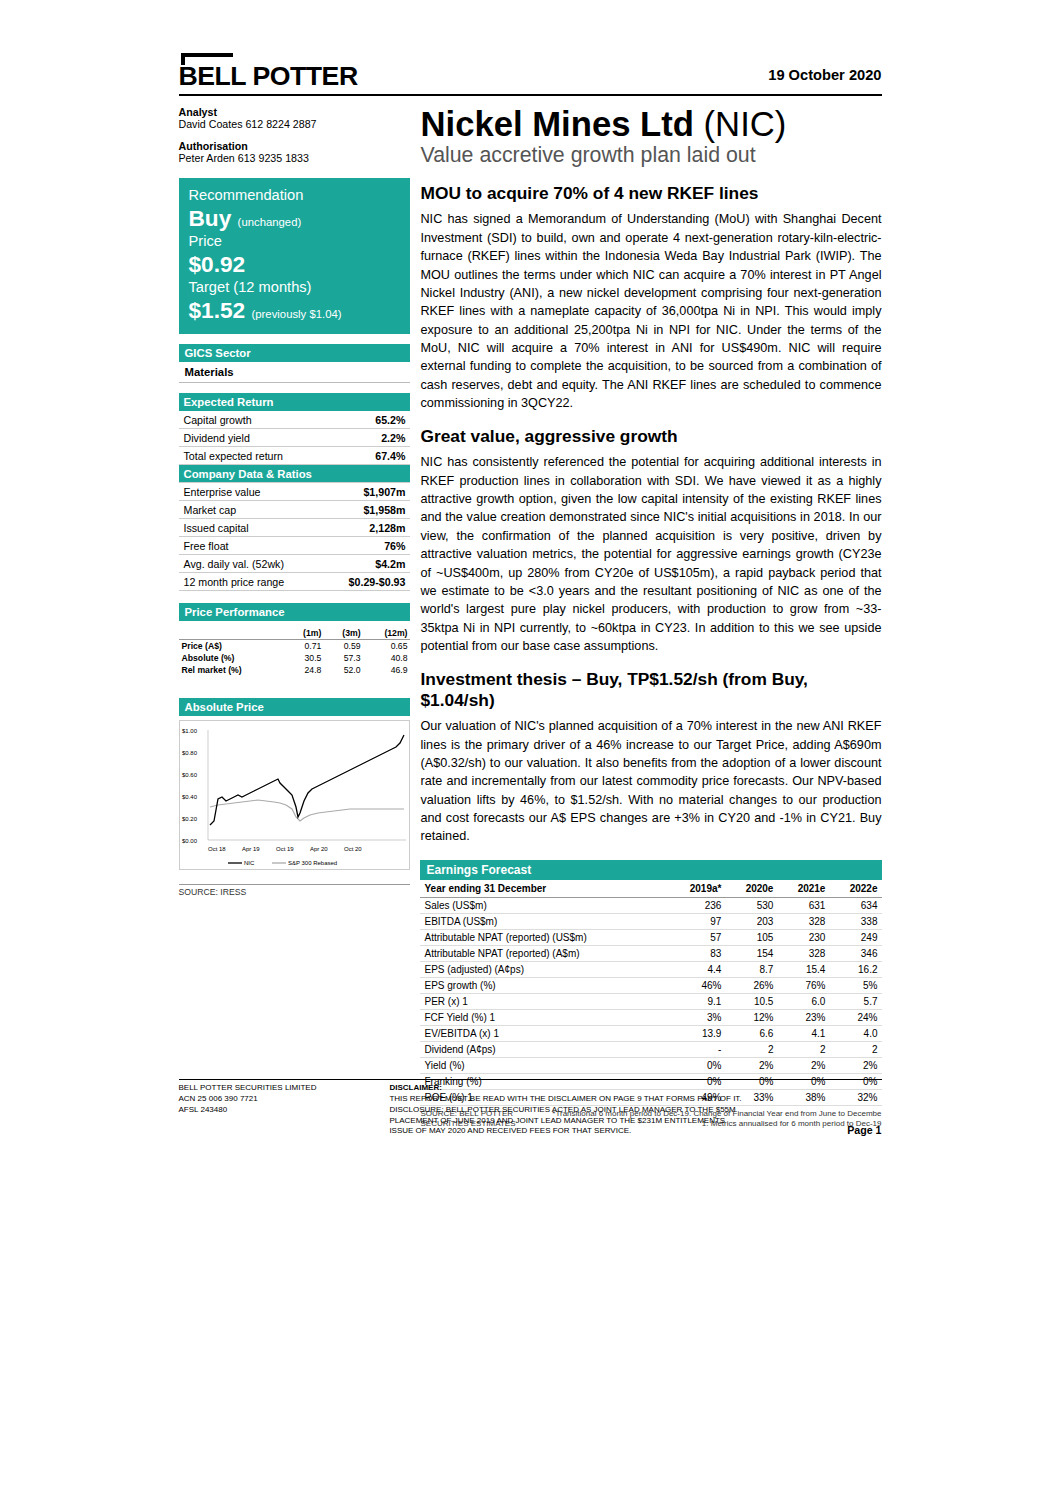BELL POTTER
19 October 2020
Analyst
David Coates 612 8224 2887
Authorisation
Peter Arden 613 9235 1833
Recommendation
Buy (unchanged)
Price
$0.92
Target (12 months)
$1.52 (previously $1.04)
GICS Sector
Materials
| Expected Return |
| --- |
| Capital growth | 65.2% |
| Dividend yield | 2.2% |
| Total expected return | 67.4% |
| Company Data & Ratios |
| Enterprise value | $1,907m |
| Market cap | $1,958m |
| Issued capital | 2,128m |
| Free float | 76% |
| Avg. daily val. (52wk) | $4.2m |
| 12 month price range | $0.29-$0.93 |
Price Performance
| | (1m) | (3m) | (12m) |
| --- | --- | --- | --- |
| Price (A$) | 0.71 | 0.59 | 0.65 |
| Absolute (%) | 30.5 | 57.3 | 40.8 |
| Rel market (%) | 24.8 | 52.0 | 46.9 |
Absolute Price
$1.00 $0.80 $0.60 $0.40 $0.20 $0.00 Oct 18 Apr 19 Oct 19 Apr 20 Oct 20 NIC S&P 300 Rebased
SOURCE: IRESS
Nickel Mines Ltd (NIC)
Value accretive growth plan laid out
MOU to acquire 70% of 4 new RKEF lines
NIC has signed a Memorandum of Understanding (MoU) with Shanghai Decent Investment (SDI) to build, own and operate 4 next-generation rotary-kiln-electric-furnace (RKEF) lines within the Indonesia Weda Bay Industrial Park (IWIP). The MOU outlines the terms under which NIC can acquire a 70% interest in PT Angel Nickel Industry (ANI), a new nickel development comprising four next-generation RKEF lines with a nameplate capacity of 36,000tpa Ni in NPI. This would imply exposure to an additional 25,200tpa Ni in NPI for NIC. Under the terms of the MoU, NIC will acquire a 70% interest in ANI for US$490m. NIC will require external funding to complete the acquisition, to be sourced from a combination of cash reserves, debt and equity. The ANI RKEF lines are scheduled to commence commissioning in 3QCY22.
Great value, aggressive growth
NIC has consistently referenced the potential for acquiring additional interests in RKEF production lines in collaboration with SDI. We have viewed it as a highly attractive growth option, given the low capital intensity of the existing RKEF lines and the value creation demonstrated since NIC's initial acquisitions in 2018. In our view, the confirmation of the planned acquisition is very positive, driven by attractive valuation metrics, the potential for aggressive earnings growth (CY23e of ~US$400m, up 280% from CY20e of US$105m), a rapid payback period that we estimate to be <3.0 years and the resultant positioning of NIC as one of the world's largest pure play nickel producers, with production to grow from ~33-35ktpa Ni in NPI currently, to ~60ktpa in CY23. In addition to this we see upside potential from our base case assumptions.
Investment thesis – Buy, TP$1.52/sh (from Buy, $1.04/sh)
Our valuation of NIC's planned acquisition of a 70% interest in the new ANI RKEF lines is the primary driver of a 46% increase to our Target Price, adding A$690m (A$0.32/sh) to our valuation. It also benefits from the adoption of a lower discount rate and incrementally from our latest commodity price forecasts. Our NPV-based valuation lifts by 46%, to $1.52/sh. With no material changes to our production and cost forecasts our A$ EPS changes are +3% in CY20 and -1% in CY21. Buy retained.
Earnings Forecast
| Year ending 31 December | 2019a* | 2020e | 2021e | 2022e |
| --- | --- | --- | --- | --- |
| Sales (US$m) | 236 | 530 | 631 | 634 |
| EBITDA (US$m) | 97 | 203 | 328 | 338 |
| Attributable NPAT (reported) (US$m) | 57 | 105 | 230 | 249 |
| Attributable NPAT (reported) (A$m) | 83 | 154 | 328 | 346 |
| EPS (adjusted) (A¢ps) | 4.4 | 8.7 | 15.4 | 16.2 |
| EPS growth (%) | 46% | 26% | 76% | 5% |
| PER (x) 1 | 9.1 | 10.5 | 6.0 | 5.7 |
| FCF Yield (%) 1 | 3% | 12% | 23% | 24% |
| EV/EBITDA (x) 1 | 13.9 | 6.6 | 4.1 | 4.0 |
| Dividend (A¢ps) | - | 2 | 2 | 2 |
| Yield (%) | 0% | 2% | 2% | 2% |
| Franking (%) | 0% | 0% | 0% | 0% |
| ROE (%) 1 | 49% | 33% | 38% | 32% |
*Transitional 6 month period to Dec-19. Change of Financial Year end from June to Decembe
1: Metrics annualised for 6 month period to Dec-19 SOURCE: BELL POTTER SECURITIES ESTIMATES
BELL POTTER SECURITIES LIMITED
ACN 25 006 390 7721
AFSL 243480
DISCLAIMER:
THIS REPORT MUST BE READ WITH THE DISCLAIMER ON PAGE 9 THAT FORMS PART OF IT.
DISCLOSURE: BELL POTTER SECURITIES ACTED AS JOINT LEAD MANAGER TO THE $55M
PLACEMENT OF JUNE 2019 AND JOINT LEAD MANAGER TO THE $231M ENTITLEMENTS
ISSUE OF MAY 2020 AND RECEIVED FEES FOR THAT SERVICE.
Page 1